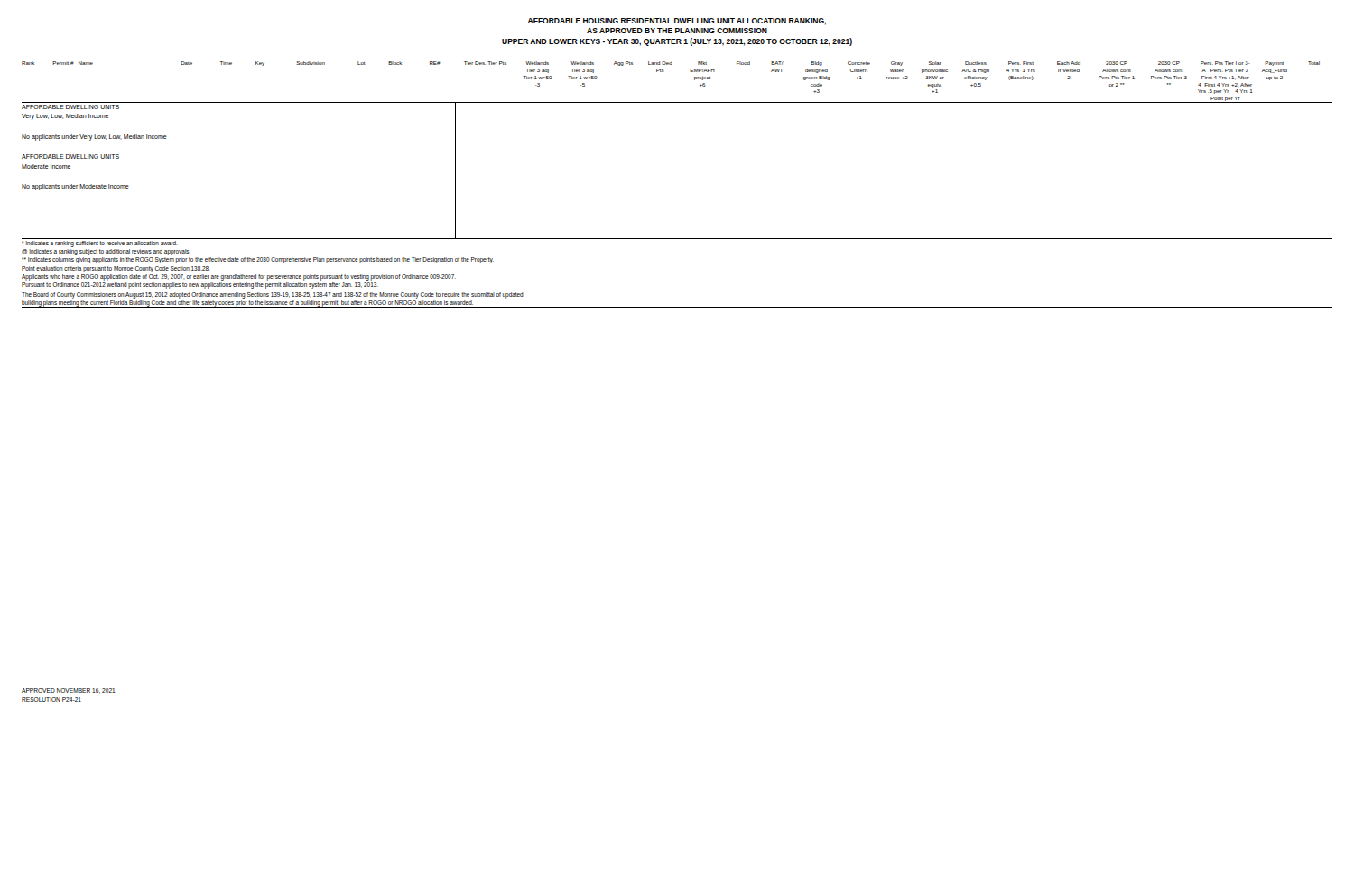AFFORDABLE HOUSING RESIDENTIAL DWELLING UNIT ALLOCATION RANKING,
AS APPROVED BY THE PLANNING COMMISSION
UPPER AND LOWER KEYS - YEAR 30, QUARTER 1 (JULY 13, 2021, 2020 TO OCTOBER 12, 2021)
| Rank | Permit # Name | | Date | Time | Key | Subdivision | Lot | Block | RE# | Tier Des. Tier Pts | Wetlands Tier 3 adj Tier 1 w>50 -3 | Wetlands Tier 3 adj Tier 1 w<50 -5 | Agg Pts | Land Ded Pts | Mkt EMP/AFH project +6 | Flood | BAT/ AWT | Bldg designed green Bldg code +3 | Concrete Cistern +1 | Gray water reuse +2 | Solar photvoltaic 3KW or equiv. +1 | Ductless A/C & High efficiency +0.5 | Pers. First 4 Yrs 1 Yrs (Baseline) | Each Add If Vested 2 | 2030 CP Allows cont Pers Pts Tier 1 or 2 ** | 2030 CP Allows cont Pers Pts Tier 3 ** | Pers. Pts Tier I or 3-A Pers. Pts Tier 3 First 4 Yrs +1, After 4 First 4 Yrs +2, After Yrs .5 per Yr 4 Yrs 1 Point per Yr | Paymnt Acq_Fund up to 2 | Total |
| --- | --- | --- | --- | --- | --- | --- | --- | --- | --- | --- | --- | --- | --- | --- | --- | --- | --- | --- | --- | --- | --- | --- | --- | --- | --- | --- | --- | --- | --- |
| AFFORDABLE DWELLING UNITS Very Low, Low, Median Income No applicants under Very Low, Low, Median Income AFFORDABLE DWELLING UNITS Moderate Income No applicants under Moderate Income | |
| * Indicates a ranking sufficient to receive an allocation award. @ Indicates a ranking subject to additional reviews and approvals. ** Indicates columns giving applicants in the ROGO System prior to the effective date of the 2030 Comprehensive Plan perservance points based on the Tier Designation of the Property. Point evaluation criteria pursuant to Monroe County Code Section 138.28. Applicants who have a ROGO application date of Oct. 29, 2007, or earlier are grandfathered for perseverance points pursuant to vesting provision of Ordinance 009-2007. Pursuant to Ordinance 021-2012 wetland point section applies to new applications entering the permit allocation system after Jan. 13, 2013. |
| The Board of County Commissioners on August 15, 2012 adopted Ordinance amending Sections 139-19, 138-25, 138-47 and 138-52 of the Monroe County Code to require the submittal of updated building plans meeting the current Florida Buidling Code and other life safety codes prior to the issuance of a building permit, but after a ROGO or NROGO allocation is awarded. |
APPROVED NOVEMBER 16, 2021
RESOLUTION P24-21